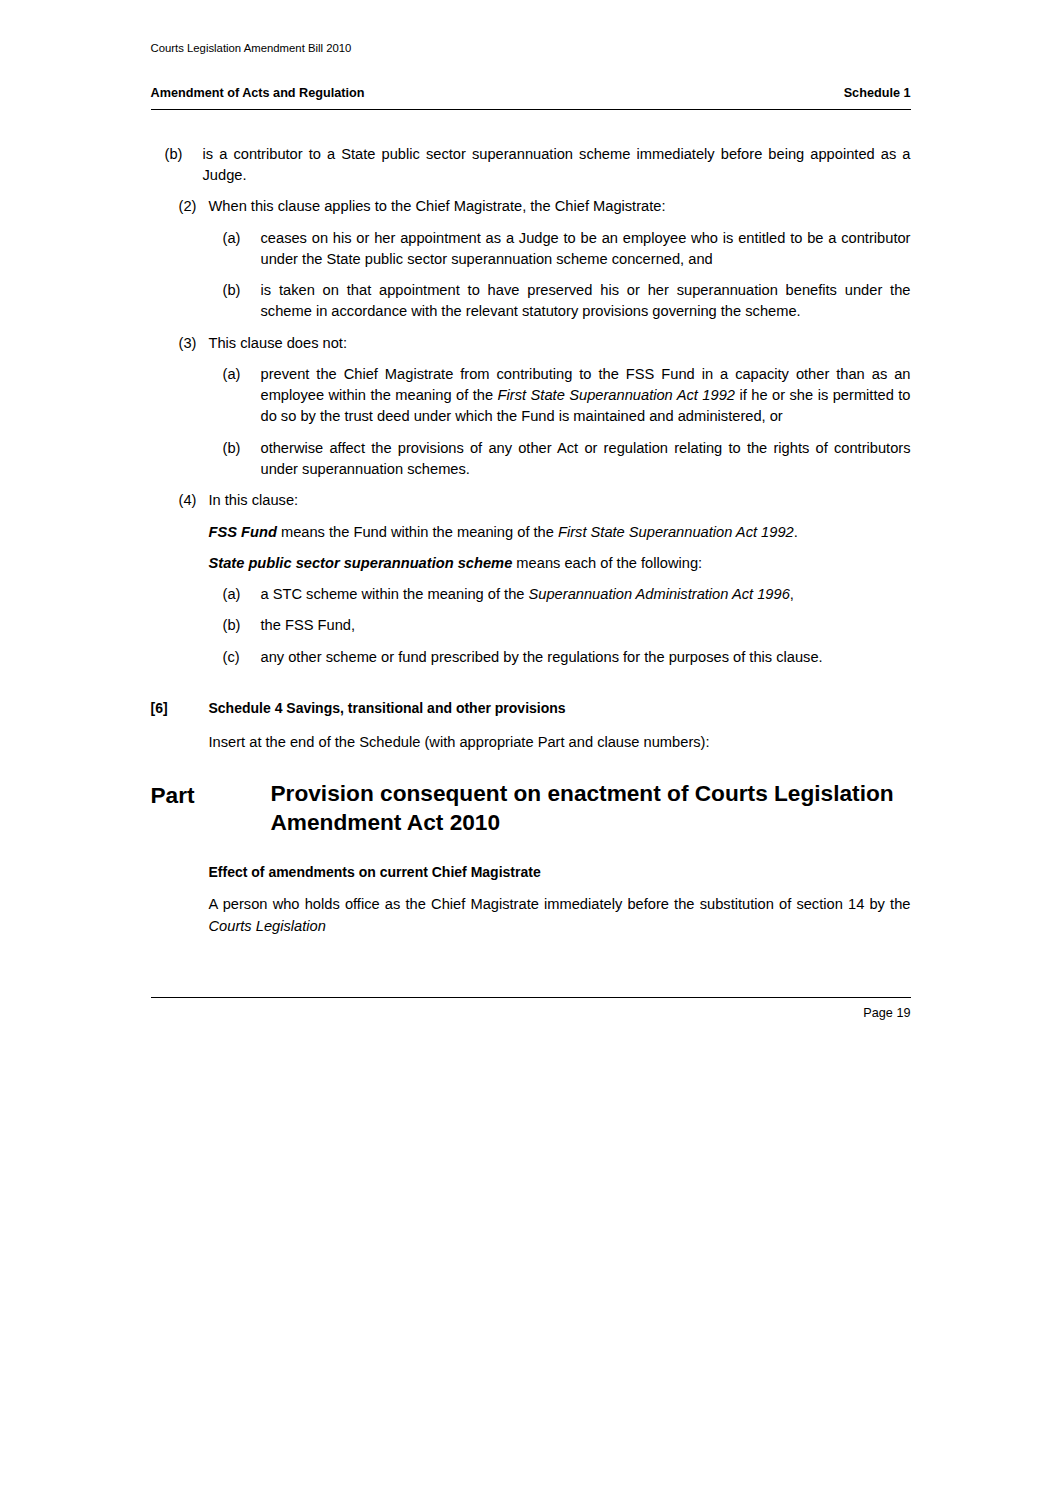Courts Legislation Amendment Bill 2010
Amendment of Acts and Regulation Schedule 1
(b)
is a contributor to a State public sector superannuation scheme immediately before being appointed as a Judge.
(2)
When this clause applies to the Chief Magistrate, the Chief Magistrate:
(a)
ceases on his or her appointment as a Judge to be an employee who is entitled to be a contributor under the State public sector superannuation scheme concerned, and
(b)
is taken on that appointment to have preserved his or her superannuation benefits under the scheme in accordance with the relevant statutory provisions governing the scheme.
(3)
This clause does not:
(a)
prevent the Chief Magistrate from contributing to the FSS Fund in a capacity other than as an employee within the meaning of the First State Superannuation Act 1992 if he or she is permitted to do so by the trust deed under which the Fund is maintained and administered, or
(b)
otherwise affect the provisions of any other Act or regulation relating to the rights of contributors under superannuation schemes.
(4)
In this clause:
FSS Fund means the Fund within the meaning of the First State Superannuation Act 1992.
State public sector superannuation scheme means each of the following:
(a)
a STC scheme within the meaning of the Superannuation Administration Act 1996,
(b)
the FSS Fund,
(c)
any other scheme or fund prescribed by the regulations for the purposes of this clause.
[6]
Schedule 4 Savings, transitional and other provisions
Insert at the end of the Schedule (with appropriate Part and clause numbers):
Part
Provision consequent on enactment of Courts Legislation Amendment Act 2010
Effect of amendments on current Chief Magistrate
A person who holds office as the Chief Magistrate immediately before the substitution of section 14 by the Courts Legislation
Page 19